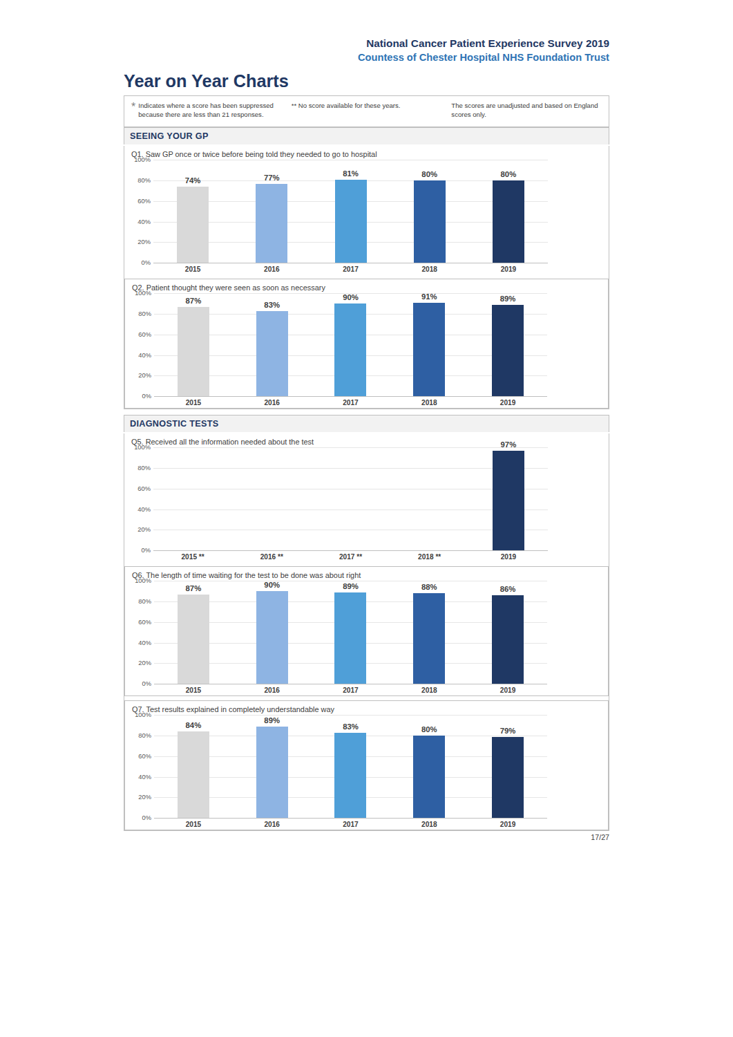National Cancer Patient Experience Survey 2019
Countess of Chester Hospital NHS Foundation Trust
Year on Year Charts
*Indicates where a score has been suppressed because there are less than 21 responses.
** No score available for these years.
The scores are unadjusted and based on England scores only.
SEEING YOUR GP
Q1. Saw GP once or twice before being told they needed to go to hospital
100%
80%
60%
40%
20%
0%
74%
77%
81%
80%
80%
2015
2016
2017
2018
2019
Q2. Patient thought they were seen as soon as necessary
100%
80%
60%
40%
20%
0%
87%
83%
90%
91%
89%
2015
2016
2017
2018
2019
DIAGNOSTIC TESTS
Q5. Received all the information needed about the test
100%
80%
60%
40%
20%
0%
97%
2015 **
2016 **
2017 **
2018 **
2019
Q6. The length of time waiting for the test to be done was about right
100%
80%
60%
40%
20%
0%
87%
90%
89%
88%
86%
2015
2016
2017
2018
2019
Q7. Test results explained in completely understandable way
100%
80%
60%
40%
20%
0%
84%
89%
83%
80%
79%
2015
2016
2017
2018
2019
17/27